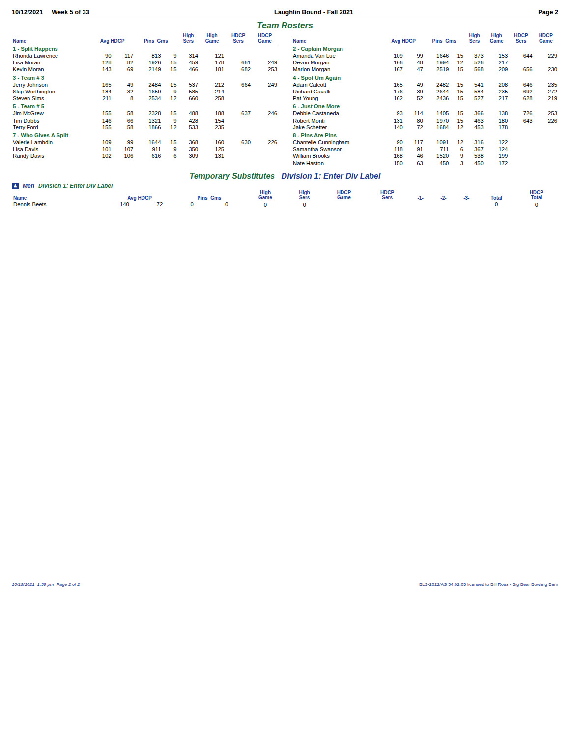10/12/2021 Week 5 of 33
Laughlin Bound - Fall 2021
Page 2
Team Rosters
| Name | Avg HDCP | Pins Gms | High | High | HDCP | HDCP |
| --- | --- | --- | --- | --- | --- | --- |
| Sers | Game | Sers | Game |
| 1 - Split Happens |
| Rhonda Lawrence | 90 | 117 | 813 | 9 | 314 | 121 | | |
| Lisa Moran | 128 | 82 | 1926 | 15 | 459 | 178 | 661 | 249 |
| Kevin Moran | 143 | 69 | 2149 | 15 | 466 | 181 | 682 | 253 |
| 3 - Team # 3 |
| Jerry Johnson | 165 | 49 | 2484 | 15 | 537 | 212 | 664 | 249 |
| Skip Worthington | 184 | 32 | 1659 | 9 | 585 | 214 | | |
| Steven Sims | 211 | 8 | 2534 | 12 | 660 | 258 | | |
| 5 - Team # 5 |
| Jim McGrew | 155 | 58 | 2328 | 15 | 488 | 188 | 637 | 246 |
| Tim Dobbs | 146 | 66 | 1321 | 9 | 428 | 154 | | |
| Terry Ford | 155 | 58 | 1866 | 12 | 533 | 235 | | |
| 7 - Who Gives A Split |
| Valerie Lambdin | 109 | 99 | 1644 | 15 | 368 | 160 | 630 | 226 |
| Lisa Davis | 101 | 107 | 911 | 9 | 350 | 125 | | |
| Randy Davis | 102 | 106 | 616 | 6 | 309 | 131 | | |
| Name | Avg HDCP | Pins Gms | High | High | HDCP | HDCP |
| --- | --- | --- | --- | --- | --- | --- |
| Sers | Game | Sers | Game |
| 2 - Captain Morgan |
| Amanda Van Lue | 109 | 99 | 1646 | 15 | 373 | 153 | 644 | 229 |
| Devon Morgan | 166 | 48 | 1994 | 12 | 526 | 217 | | |
| Marlon Morgan | 167 | 47 | 2519 | 15 | 568 | 209 | 656 | 230 |
| 4 - Spot Um Again |
| Adam Calcott | 165 | 49 | 2482 | 15 | 541 | 208 | 646 | 235 |
| Richard Cavalli | 176 | 39 | 2644 | 15 | 584 | 235 | 692 | 272 |
| Pat Young | 162 | 52 | 2436 | 15 | 527 | 217 | 628 | 219 |
| 6 - Just One More |
| Debbie Castaneda | 93 | 114 | 1405 | 15 | 366 | 138 | 726 | 253 |
| Robert Monti | 131 | 80 | 1970 | 15 | 463 | 180 | 643 | 226 |
| Jake Schetter | 140 | 72 | 1684 | 12 | 453 | 178 | | |
| 8 - Pins Are Pins |
| Chantelle Cunningham | 90 | 117 | 1091 | 12 | 316 | 122 | | |
| Samantha Swanson | 118 | 91 | 711 | 6 | 367 | 124 | | |
| William Brooks | 168 | 46 | 1520 | 9 | 538 | 199 | | |
| Nate Haston | 150 | 63 | 450 | 3 | 450 | 172 | | |
Temporary Substitutes Division 1: Enter Div Label
♟ Men Division 1: Enter Div Label
| Name | Avg HDCP | Pins Gms | High | High | HDCP | HDCP | -1- | -2- | -3- | Total | HDCP |
| --- | --- | --- | --- | --- | --- | --- | --- | --- | --- | --- | --- |
| Game | Sers | Game | Sers | Total |
| Dennis Beets | 140 | 72 | 0 | 0 | 0 | 0 | | | | | | 0 | 0 |
10/19/2021 1:39 pm Page 2 of 2
BLS-2022/AS 34.02.05 licensed to Bill Ross - Big Bear Bowling Barn